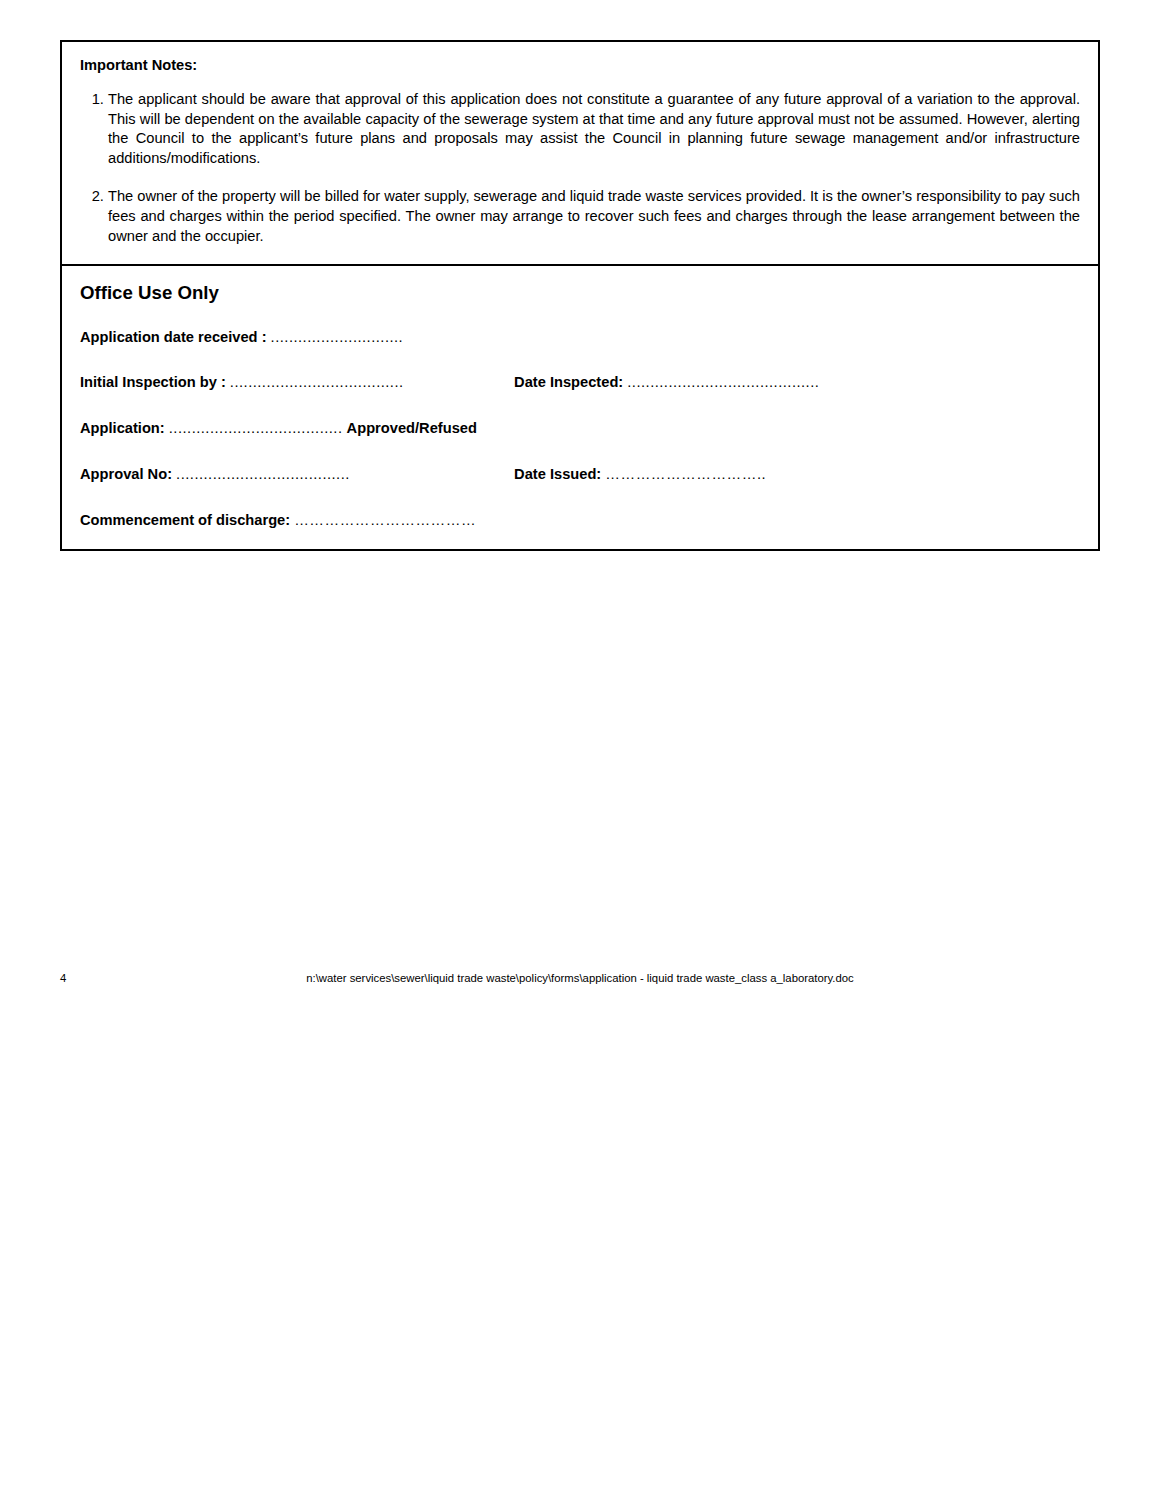Important Notes:
The applicant should be aware that approval of this application does not constitute a guarantee of any future approval of a variation to the approval. This will be dependent on the available capacity of the sewerage system at that time and any future approval must not be assumed. However, alerting the Council to the applicant’s future plans and proposals may assist the Council in planning future sewage management and/or infrastructure additions/modifications.
The owner of the property will be billed for water supply, sewerage and liquid trade waste services provided. It is the owner’s responsibility to pay such fees and charges within the period specified. The owner may arrange to recover such fees and charges through the lease arrangement between the owner and the occupier.
Office Use Only
Application date received : .............................
Initial Inspection by : ...................................... Date Inspected: ..........................................
Application: ...................................... Approved/Refused
Approval No: ...................................... Date Issued: …………………………..
Commencement of discharge: ………………………………
4
n:\water services\sewer\liquid trade waste\policy\forms\application - liquid trade waste_class a_laboratory.doc